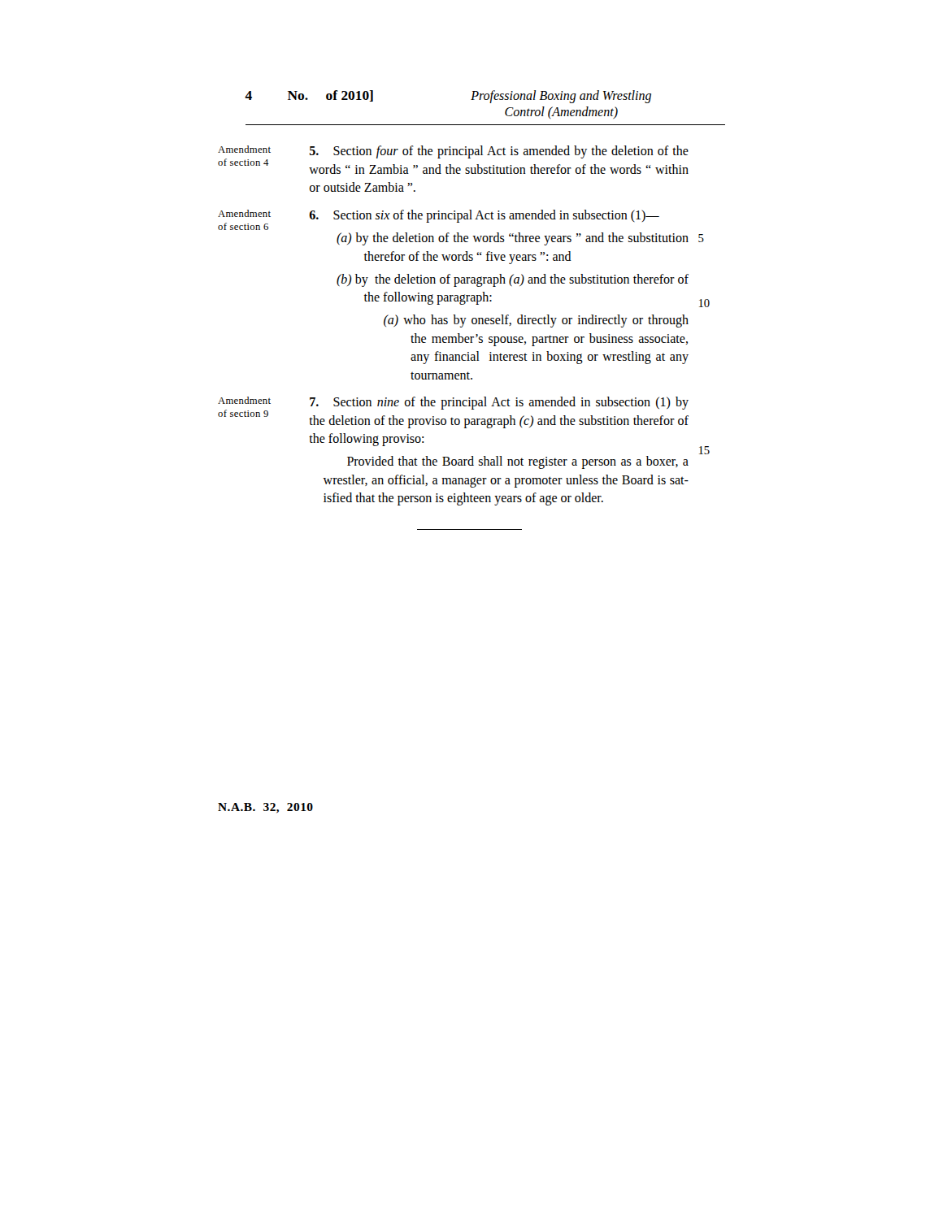4 No. of 2010] Professional Boxing and Wrestling
Control (Amendment)
Amendment
of section 4
5. Section four of the principal Act is amended by the deletion of the words “ in Zambia ” and the substitution therefor of the words “ within or outside Zambia ”.
Amendment
of section 6
6. Section six of the principal Act is amended in subsection (1)—
(a) by the deletion of the words “three years ” and the substitution therefor of the words “ five years ”: and
(b) by the deletion of paragraph (a) and the substitution therefor of the following paragraph:
(a) who has by oneself, directly or indirectly or through the member’s spouse, partner or business associate, any financial interest in boxing or wrestling at any tournament.
5 10
Amendment
of section 9
7. Section nine of the principal Act is amended in subsection (1) by the deletion of the proviso to paragraph (c) and the substition therefor of the following proviso:
Provided that the Board shall not register a person as a boxer, a wrestler, an official, a manager or a promoter unless the Board is satisfied that the person is eighteen years of age or older.
15
N.A.B. 32, 2010